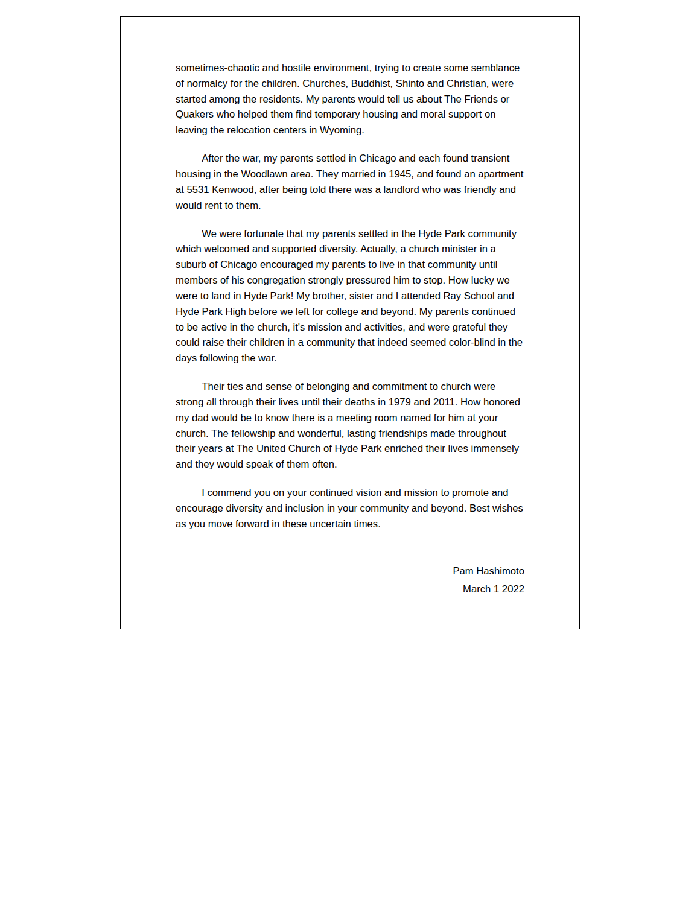sometimes-chaotic and hostile environment, trying to create some semblance of normalcy for the children. Churches, Buddhist, Shinto and Christian, were started among the residents. My parents would tell us about The Friends or Quakers who helped them find temporary housing and moral support on leaving the relocation centers in Wyoming.
After the war, my parents settled in Chicago and each found transient housing in the Woodlawn area. They married in 1945, and found an apartment at 5531 Kenwood, after being told there was a landlord who was friendly and would rent to them.
We were fortunate that my parents settled in the Hyde Park community which welcomed and supported diversity. Actually, a church minister in a suburb of Chicago encouraged my parents to live in that community until members of his congregation strongly pressured him to stop. How lucky we were to land in Hyde Park! My brother, sister and I attended Ray School and Hyde Park High before we left for college and beyond. My parents continued to be active in the church, it's mission and activities, and were grateful they could raise their children in a community that indeed seemed color-blind in the days following the war.
Their ties and sense of belonging and commitment to church were strong all through their lives until their deaths in 1979 and 2011. How honored my dad would be to know there is a meeting room named for him at your church. The fellowship and wonderful, lasting friendships made throughout their years at The United Church of Hyde Park enriched their lives immensely and they would speak of them often.
I commend you on your continued vision and mission to promote and encourage diversity and inclusion in your community and beyond. Best wishes as you move forward in these uncertain times.
Pam Hashimoto
March 1 2022